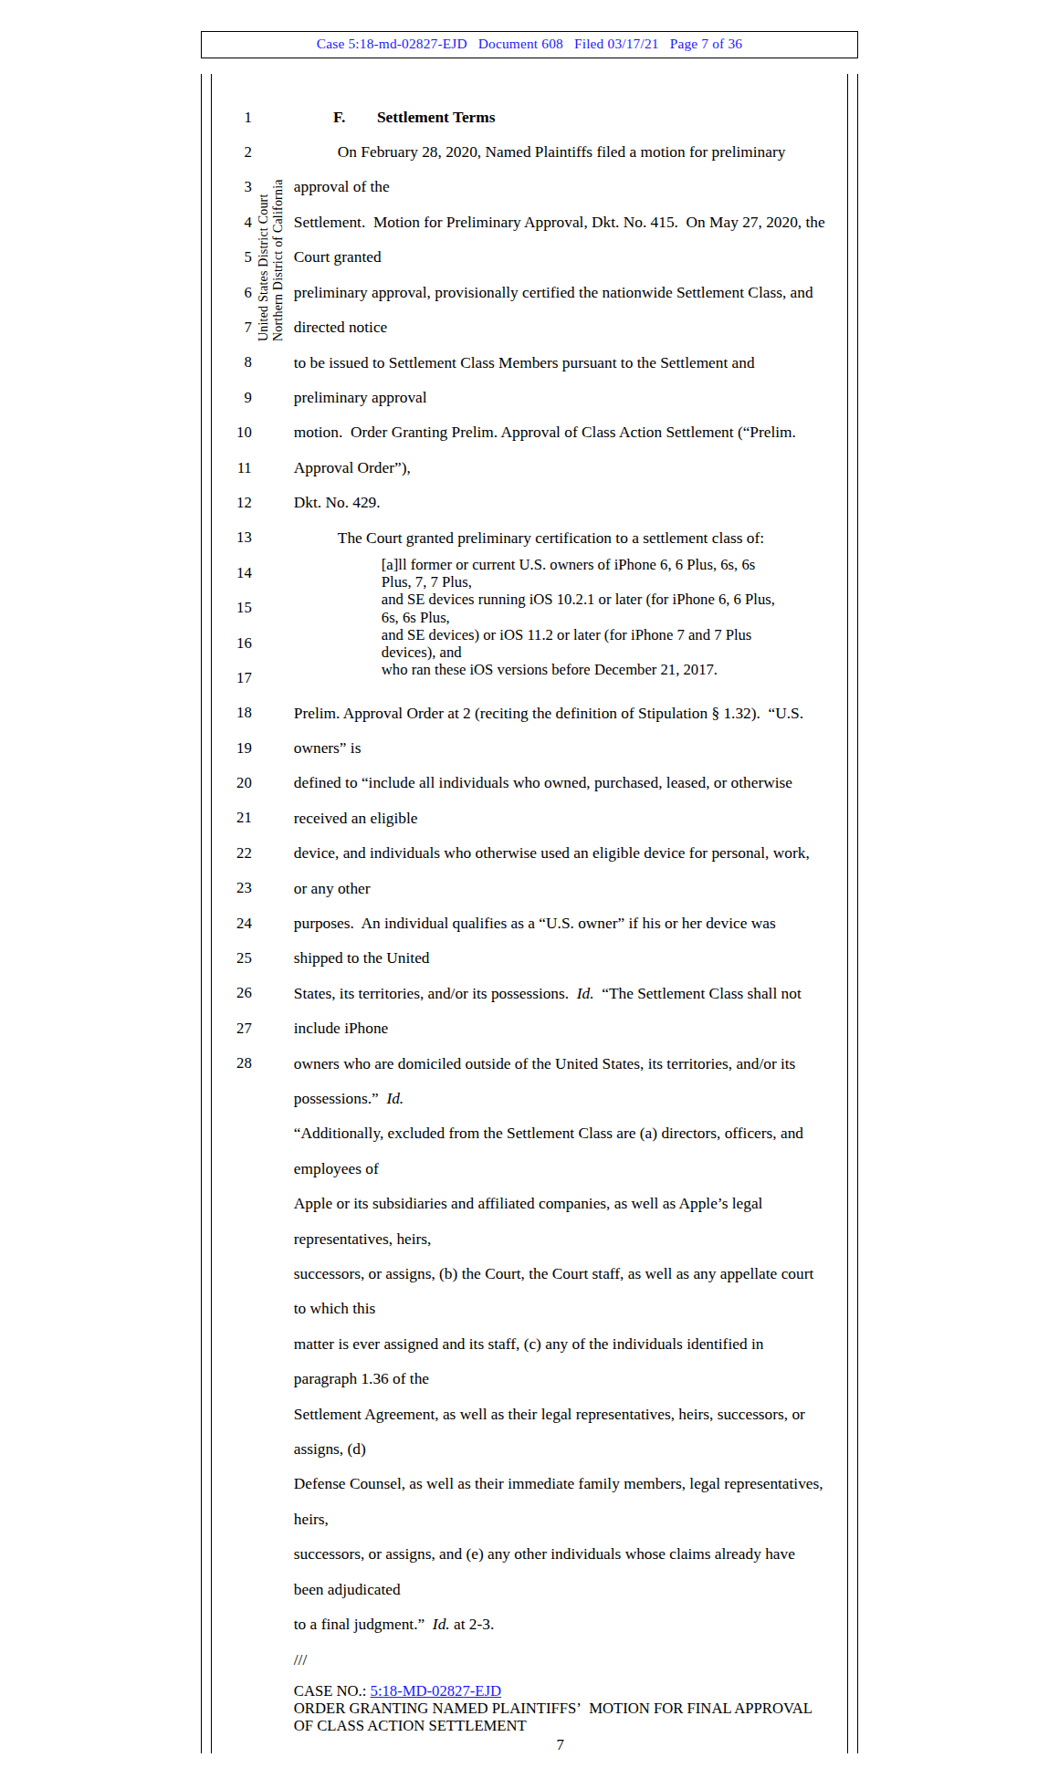Case 5:18-md-02827-EJD Document 608 Filed 03/17/21 Page 7 of 36
1
2
3
4
5
6
7
8
9
10
11
12
13
14
15
16
17
18
19
20
21
22
23
24
25
26
27
28
United States District Court
Northern District of California
F. Settlement Terms
On February 28, 2020, Named Plaintiffs filed a motion for preliminary approval of the
Settlement. Motion for Preliminary Approval, Dkt. No. 415. On May 27, 2020, the Court granted
preliminary approval, provisionally certified the nationwide Settlement Class, and directed notice
to be issued to Settlement Class Members pursuant to the Settlement and preliminary approval
motion. Order Granting Prelim. Approval of Class Action Settlement (“Prelim. Approval Order”),
Dkt. No. 429.
The Court granted preliminary certification to a settlement class of:
[a]ll former or current U.S. owners of iPhone 6, 6 Plus, 6s, 6s Plus, 7, 7 Plus,
and SE devices running iOS 10.2.1 or later (for iPhone 6, 6 Plus, 6s, 6s Plus,
and SE devices) or iOS 11.2 or later (for iPhone 7 and 7 Plus devices), and
who ran these iOS versions before December 21, 2017.
Prelim. Approval Order at 2 (reciting the definition of Stipulation § 1.32). “U.S. owners” is
defined to “include all individuals who owned, purchased, leased, or otherwise received an eligible
device, and individuals who otherwise used an eligible device for personal, work, or any other
purposes. An individual qualifies as a “U.S. owner” if his or her device was shipped to the United
States, its territories, and/or its possessions. Id. “The Settlement Class shall not include iPhone
owners who are domiciled outside of the United States, its territories, and/or its possessions.” Id.
“Additionally, excluded from the Settlement Class are (a) directors, officers, and employees of
Apple or its subsidiaries and affiliated companies, as well as Apple’s legal representatives, heirs,
successors, or assigns, (b) the Court, the Court staff, as well as any appellate court to which this
matter is ever assigned and its staff, (c) any of the individuals identified in paragraph 1.36 of the
Settlement Agreement, as well as their legal representatives, heirs, successors, or assigns, (d)
Defense Counsel, as well as their immediate family members, legal representatives, heirs,
successors, or assigns, and (e) any other individuals whose claims already have been adjudicated
to a final judgment.” Id. at 2-3.
///
CASE NO.: 5:18-MD-02827-EJD
ORDER GRANTING NAMED PLAINTIFFS’ MOTION FOR FINAL APPROVAL OF CLASS ACTION SETTLEMENT
7